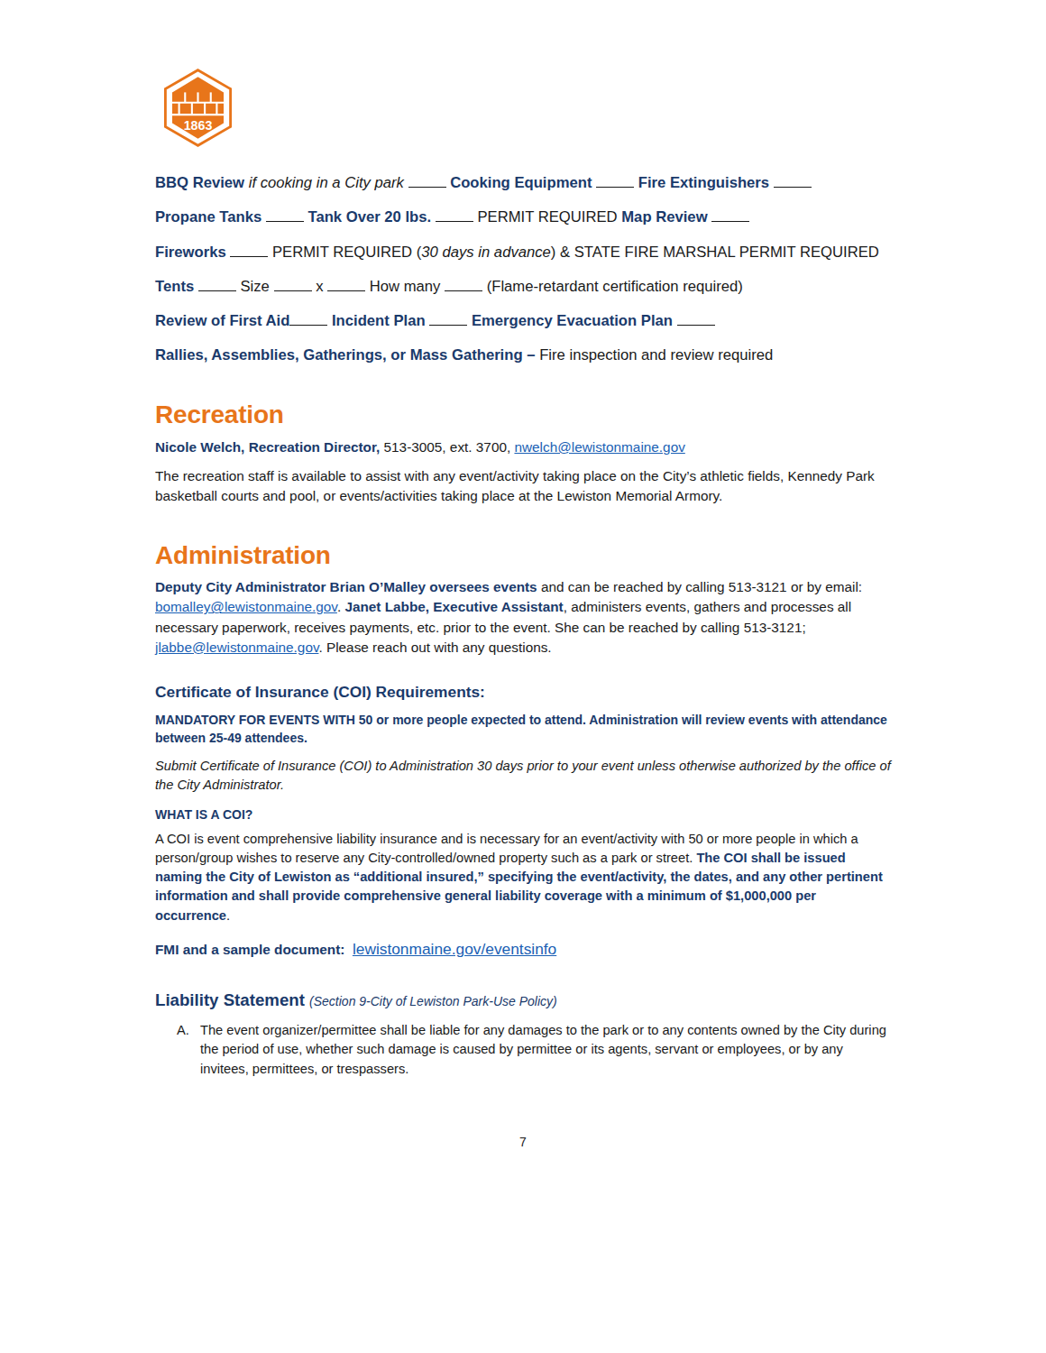1863
BBQ Review if cooking in a City park Cooking Equipment Fire Extinguishers
Propane Tanks Tank Over 20 lbs. PERMIT REQUIRED Map Review
Fireworks PERMIT REQUIRED (30 days in advance) & STATE FIRE MARSHAL PERMIT REQUIRED
Tents Size x How many (Flame-retardant certification required)
Review of First Aid Incident Plan Emergency Evacuation Plan
Rallies, Assemblies, Gatherings, or Mass Gathering – Fire inspection and review required
Recreation
Nicole Welch, Recreation Director, 513-3005, ext. 3700, nwelch@lewistonmaine.gov
The recreation staff is available to assist with any event/activity taking place on the City’s athletic fields, Kennedy Park basketball courts and pool, or events/activities taking place at the Lewiston Memorial Armory.
Administration
Deputy City Administrator Brian O’Malley oversees events and can be reached by calling 513-3121 or by email: bomalley@lewistonmaine.gov. Janet Labbe, Executive Assistant, administers events, gathers and processes all necessary paperwork, receives payments, etc. prior to the event. She can be reached by calling 513-3121; jlabbe@lewistonmaine.gov. Please reach out with any questions.
Certificate of Insurance (COI) Requirements:
MANDATORY FOR EVENTS WITH 50 or more people expected to attend. Administration will review events with attendance between 25-49 attendees.
Submit Certificate of Insurance (COI) to Administration 30 days prior to your event unless otherwise authorized by the office of the City Administrator.
WHAT IS A COI?
A COI is event comprehensive liability insurance and is necessary for an event/activity with 50 or more people in which a person/group wishes to reserve any City-controlled/owned property such as a park or street. The COI shall be issued naming the City of Lewiston as “additional insured,” specifying the event/activity, the dates, and any other pertinent information and shall provide comprehensive general liability coverage with a minimum of $1,000,000 per occurrence.
FMI and a sample document: lewistonmaine.gov/eventsinfo
Liability Statement (Section 9-City of Lewiston Park-Use Policy)
The event organizer/permittee shall be liable for any damages to the park or to any contents owned by the City during the period of use, whether such damage is caused by permittee or its agents, servant or employees, or by any invitees, permittees, or trespassers.
7